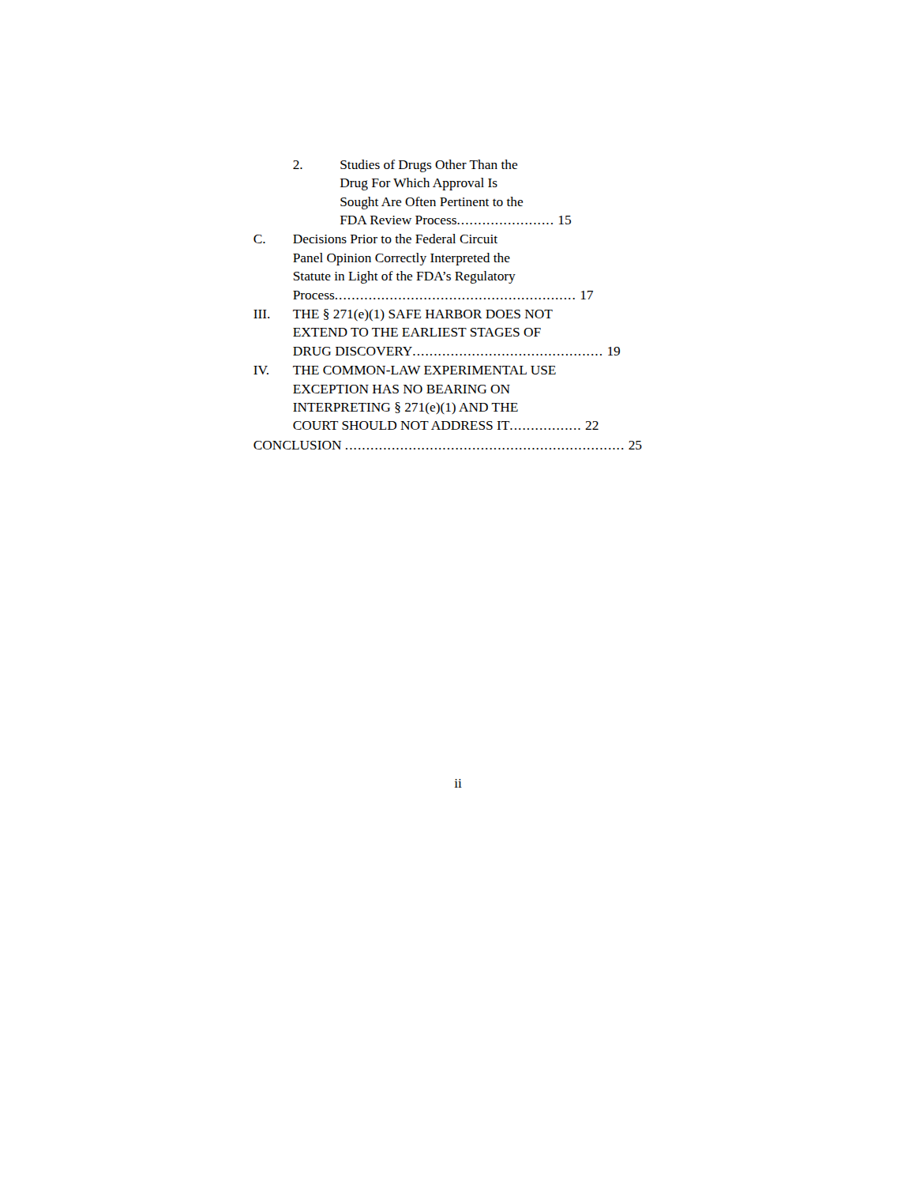| | 2. | Studies of Drugs Other Than the Drug For Which Approval Is Sought Are Often Pertinent to the FDA Review Process ....................... 15 |
| C. | Decisions Prior to the Federal Circuit Panel Opinion Correctly Interpreted the Statute in Light of the FDA’s Regulatory Process ......................................................... 17 |
| III. | THE § 271(e)(1) SAFE HARBOR DOES NOT EXTEND TO THE EARLIEST STAGES OF DRUG DISCOVERY ............................................. 19 |
| IV. | THE COMMON-LAW EXPERIMENTAL USE EXCEPTION HAS NO BEARING ON INTERPRETING § 271(e)(1) AND THE COURT SHOULD NOT ADDRESS IT ................. 22 |
| CONCLUSION .................................................................. 25 |
ii